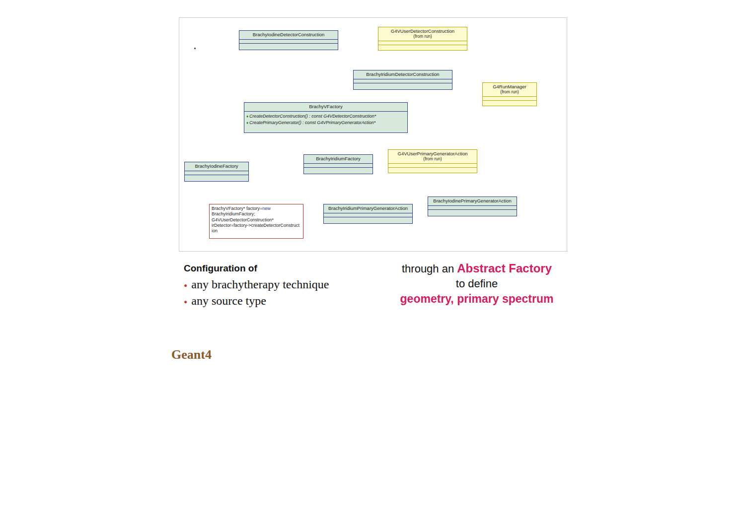BrachyIodineDetectorConstruction
G4VUserDetectorConstruction(from run)
BrachyIridiumDetectorConstruction
G4RunManager(from run)
BrachyVFactory
♦CreateDetectorConstruction() : const G4VDetectorConstruction*
♦CreatePrimaryGenerator() : const G4VPrimaryGeneratorAction*
BrachyIodineFactory
BrachyIridiumFactory
G4VUserPrimaryGeneratorAction(from run)
BrachyIridiumPrimaryGeneratorAction
BrachyIodinePrimaryGeneratorAction
BrachyVFactory* factory=new
BrachyIridiumFactory;
G4VUserDetectorConstruction*
irDetector=factory->createDetectorConstruct
ion
Configuration of
any brachytherapy technique
any source type
through an Abstract Factory
to define
geometry, primary spectrum
Geant4